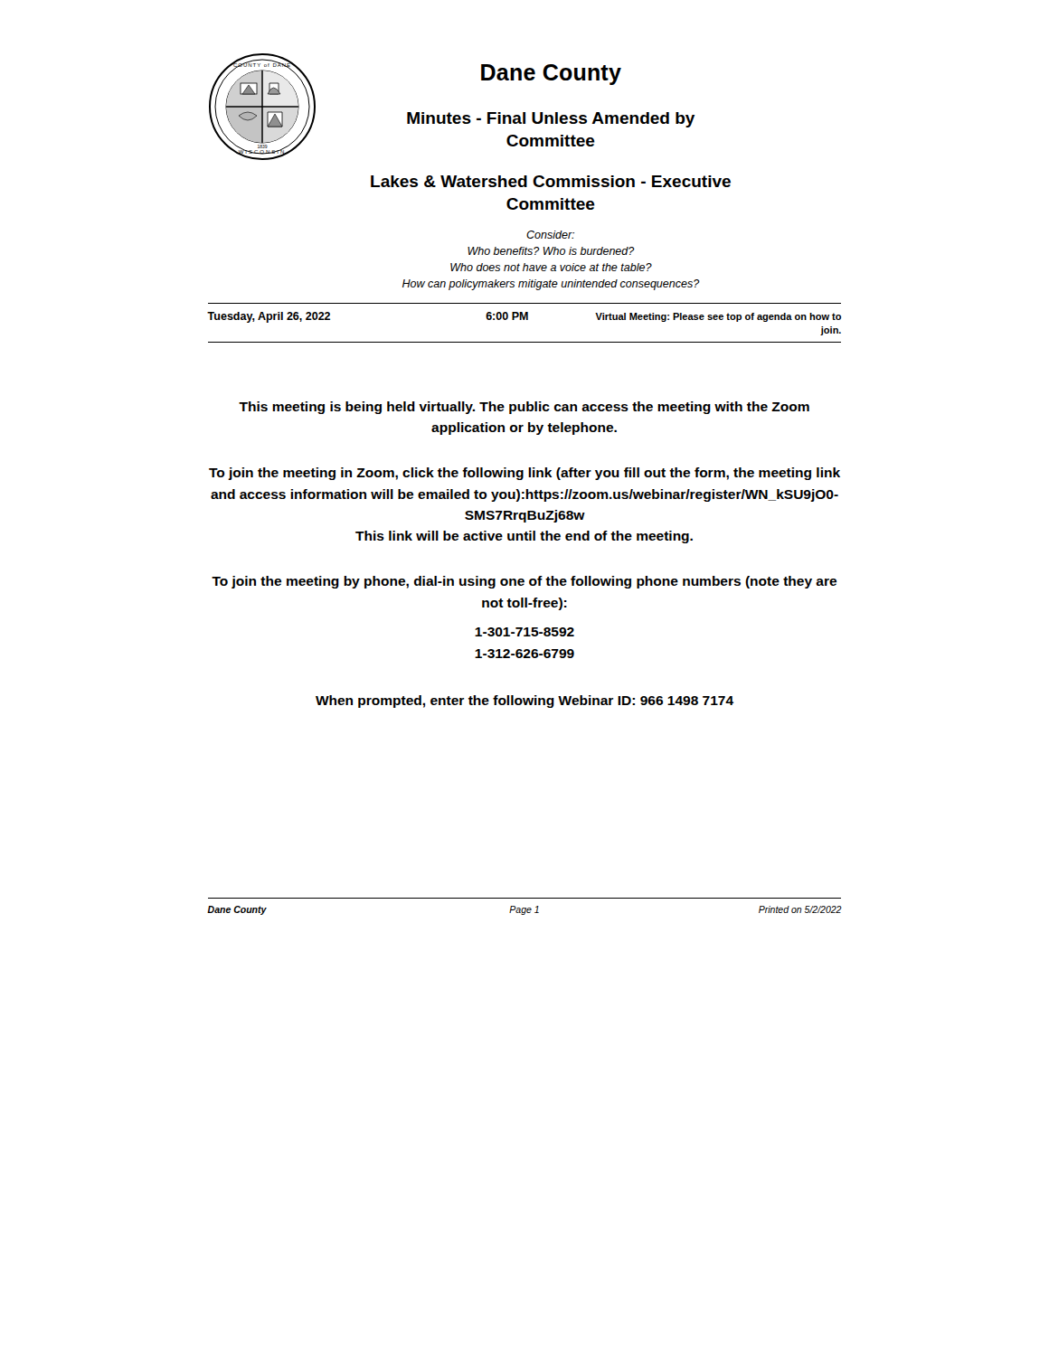COUNTY of DANE WISCONSIN 1839
Dane County
Minutes - Final Unless Amended by
Committee
Lakes & Watershed Commission - Executive Committee
Consider:
Who benefits? Who is burdened?
Who does not have a voice at the table?
How can policymakers mitigate unintended consequences?
Tuesday, April 26, 2022
6:00 PM
Virtual Meeting: Please see top of agenda on how to join.
This meeting is being held virtually. The public can access the meeting with the Zoom application or by telephone.
To join the meeting in Zoom, click the following link (after you fill out the form, the meeting link and access information will be emailed to you):https://zoom.us/webinar/register/WN_kSU9jO0-SMS7RrqBuZj68w
This link will be active until the end of the meeting.
To join the meeting by phone, dial-in using one of the following phone numbers (note they are not toll-free):
1-301-715-8592
1-312-626-6799
When prompted, enter the following Webinar ID: 966 1498 7174
Dane County
Page 1
Printed on 5/2/2022